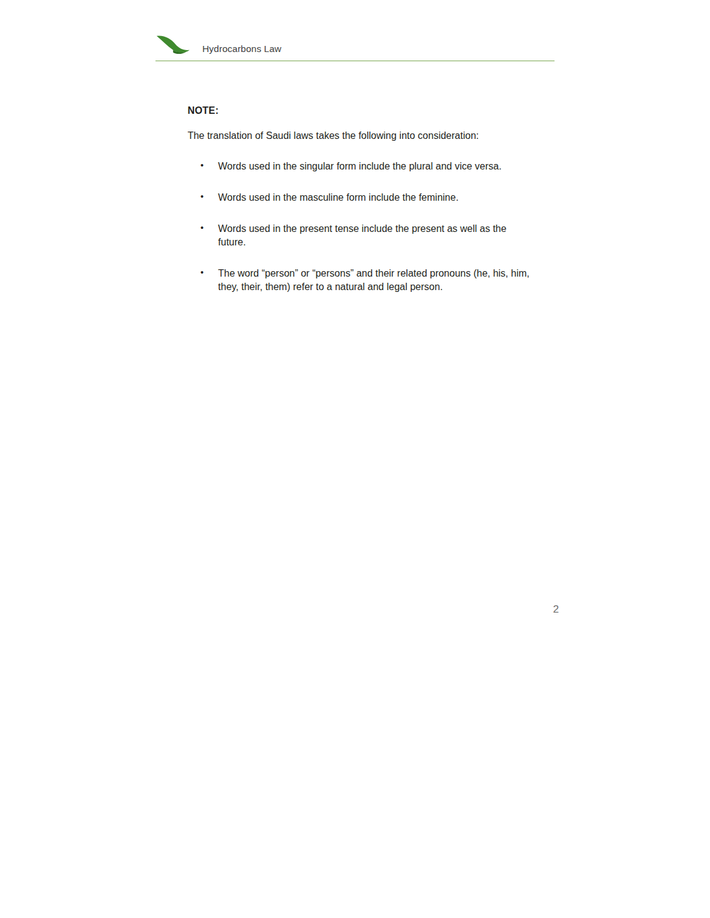Hydrocarbons Law
NOTE:
The translation of Saudi laws takes the following into consideration:
Words used in the singular form include the plural and vice versa.
Words used in the masculine form include the feminine.
Words used in the present tense include the present as well as the future.
The word “person” or “persons” and their related pronouns (he, his, him, they, their, them) refer to a natural and legal person.
2